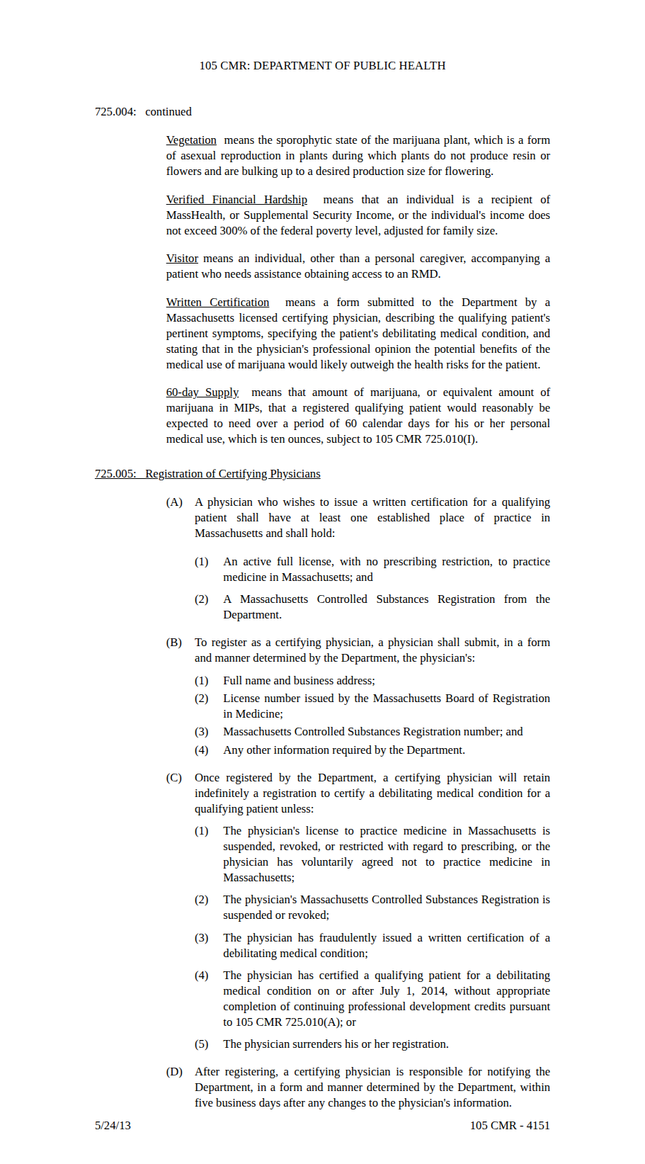105 CMR: DEPARTMENT OF PUBLIC HEALTH
725.004: continued
Vegetation means the sporophytic state of the marijuana plant, which is a form of asexual reproduction in plants during which plants do not produce resin or flowers and are bulking up to a desired production size for flowering.
Verified Financial Hardship means that an individual is a recipient of MassHealth, or Supplemental Security Income, or the individual's income does not exceed 300% of the federal poverty level, adjusted for family size.
Visitor means an individual, other than a personal caregiver, accompanying a patient who needs assistance obtaining access to an RMD.
Written Certification means a form submitted to the Department by a Massachusetts licensed certifying physician, describing the qualifying patient's pertinent symptoms, specifying the patient's debilitating medical condition, and stating that in the physician's professional opinion the potential benefits of the medical use of marijuana would likely outweigh the health risks for the patient.
60-day Supply means that amount of marijuana, or equivalent amount of marijuana in MIPs, that a registered qualifying patient would reasonably be expected to need over a period of 60 calendar days for his or her personal medical use, which is ten ounces, subject to 105 CMR 725.010(I).
725.005: Registration of Certifying Physicians
(A) A physician who wishes to issue a written certification for a qualifying patient shall have at least one established place of practice in Massachusetts and shall hold:
(1) An active full license, with no prescribing restriction, to practice medicine in Massachusetts; and
(2) A Massachusetts Controlled Substances Registration from the Department.
(B) To register as a certifying physician, a physician shall submit, in a form and manner determined by the Department, the physician's:
(1) Full name and business address;
(2) License number issued by the Massachusetts Board of Registration in Medicine;
(3) Massachusetts Controlled Substances Registration number; and
(4) Any other information required by the Department.
(C) Once registered by the Department, a certifying physician will retain indefinitely a registration to certify a debilitating medical condition for a qualifying patient unless:
(1) The physician's license to practice medicine in Massachusetts is suspended, revoked, or restricted with regard to prescribing, or the physician has voluntarily agreed not to practice medicine in Massachusetts;
(2) The physician's Massachusetts Controlled Substances Registration is suspended or revoked;
(3) The physician has fraudulently issued a written certification of a debilitating medical condition;
(4) The physician has certified a qualifying patient for a debilitating medical condition on or after July 1, 2014, without appropriate completion of continuing professional development credits pursuant to 105 CMR 725.010(A); or
(5) The physician surrenders his or her registration.
(D) After registering, a certifying physician is responsible for notifying the Department, in a form and manner determined by the Department, within five business days after any changes to the physician's information.
5/24/13 105 CMR - 4151